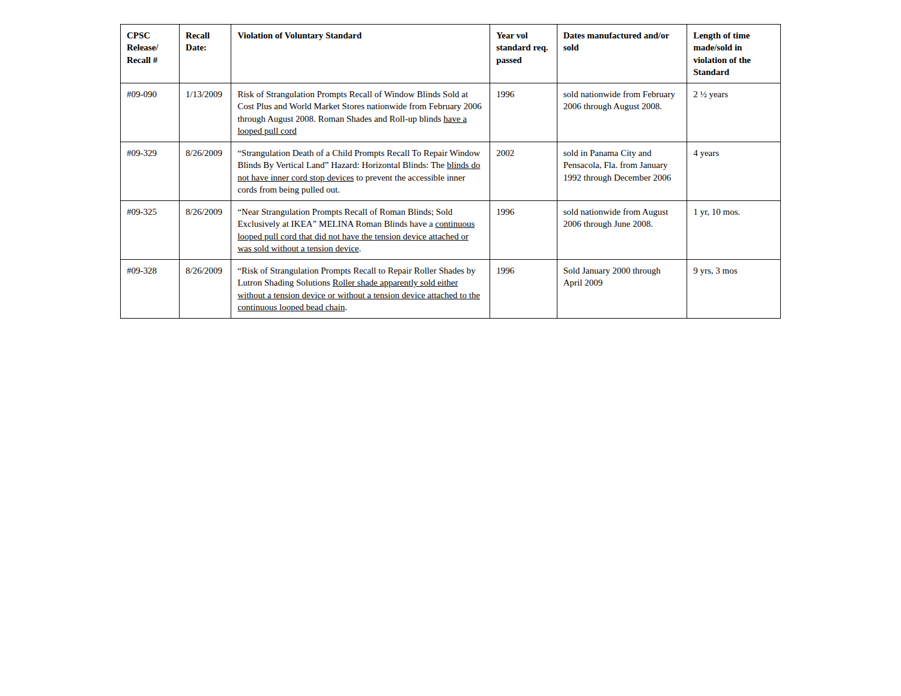| CPSC Release/ Recall # | Recall Date: | Violation of Voluntary Standard | Year vol standard req. passed | Dates manufactured and/or sold | Length of time made/sold in violation of the Standard |
| --- | --- | --- | --- | --- | --- |
| #09-090 | 1/13/2009 | Risk of Strangulation Prompts Recall of Window Blinds Sold at Cost Plus and World Market Stores nationwide from February 2006 through August 2008. Roman Shades and Roll-up blinds have a looped pull cord | 1996 | sold nationwide from February 2006 through August 2008. | 2 ½ years |
| #09-329 | 8/26/2009 | “Strangulation Death of a Child Prompts Recall To Repair Window Blinds By Vertical Land” Hazard: Horizontal Blinds: The blinds do not have inner cord stop devices to prevent the accessible inner cords from being pulled out. | 2002 | sold in Panama City and Pensacola, Fla. from January 1992 through December 2006 | 4 years |
| #09-325 | 8/26/2009 | “Near Strangulation Prompts Recall of Roman Blinds; Sold Exclusively at IKEA” MELINA Roman Blinds have a continuous looped pull cord that did not have the tension device attached or was sold without a tension device . | 1996 | sold nationwide from August 2006 through June 2008. | 1 yr, 10 mos. |
| #09-328 | 8/26/2009 | “Risk of Strangulation Prompts Recall to Repair Roller Shades by Lutron Shading Solutions Roller shade apparently sold either without a tension device or without a tension device attached to the continuous looped bead chain . | 1996 | Sold January 2000 through April 2009 | 9 yrs, 3 mos |